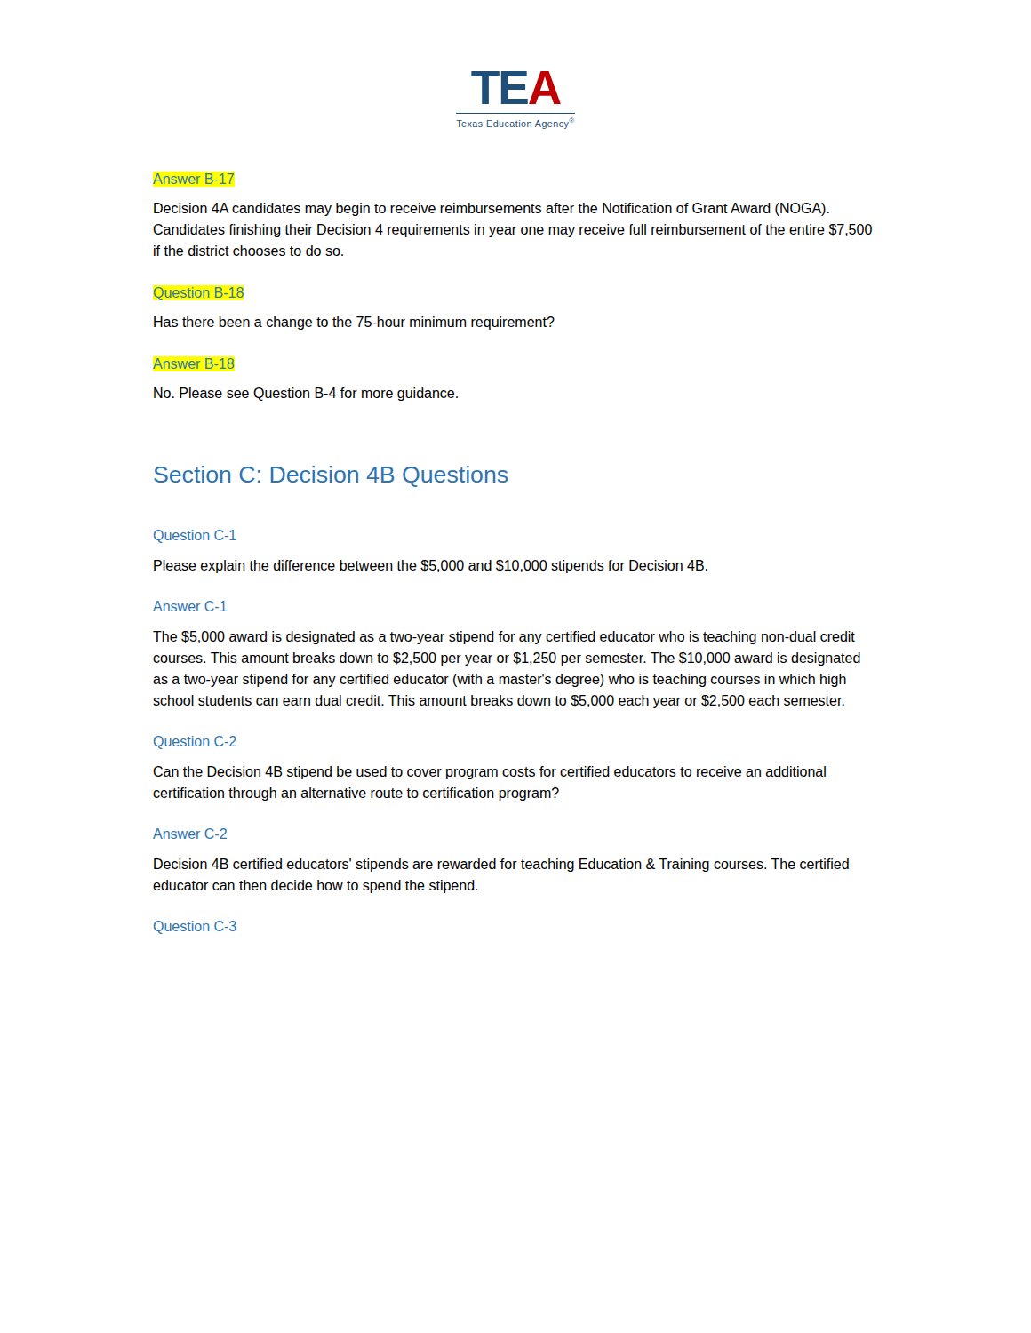TEA
Texas Education Agency®
Answer B-17
Decision 4A candidates may begin to receive reimbursements after the Notification of Grant Award (NOGA). Candidates finishing their Decision 4 requirements in year one may receive full reimbursement of the entire $7,500 if the district chooses to do so.
Question B-18
Has there been a change to the 75-hour minimum requirement?
Answer B-18
No. Please see Question B-4 for more guidance.
Section C: Decision 4B Questions
Question C-1
Please explain the difference between the $5,000 and $10,000 stipends for Decision 4B.
Answer C-1
The $5,000 award is designated as a two-year stipend for any certified educator who is teaching non-dual credit courses. This amount breaks down to $2,500 per year or $1,250 per semester. The $10,000 award is designated as a two-year stipend for any certified educator (with a master's degree) who is teaching courses in which high school students can earn dual credit. This amount breaks down to $5,000 each year or $2,500 each semester.
Question C-2
Can the Decision 4B stipend be used to cover program costs for certified educators to receive an additional certification through an alternative route to certification program?
Answer C-2
Decision 4B certified educators' stipends are rewarded for teaching Education & Training courses. The certified educator can then decide how to spend the stipend.
Question C-3